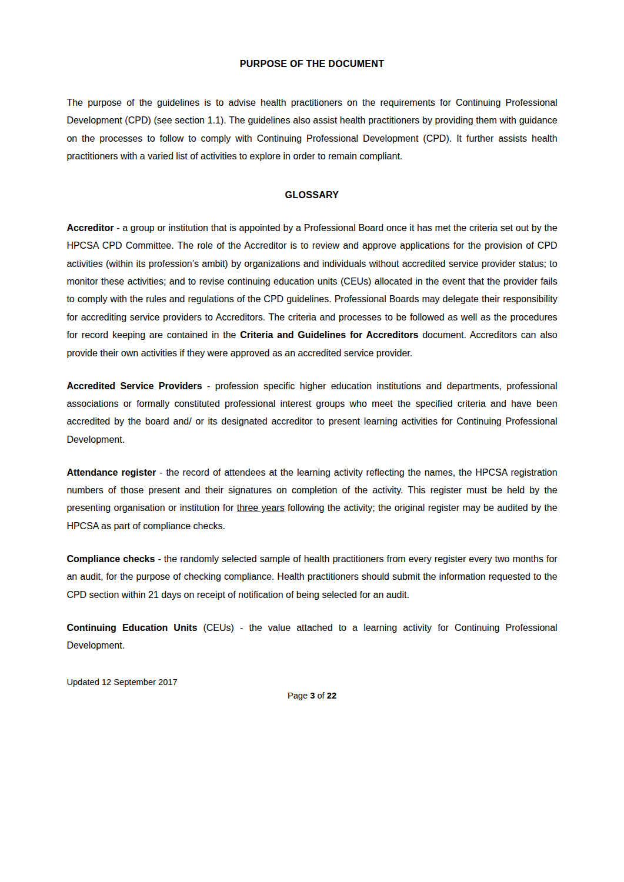Purpose of the Document
The purpose of the guidelines is to advise health practitioners on the requirements for Continuing Professional Development (CPD) (see section 1.1). The guidelines also assist health practitioners by providing them with guidance on the processes to follow to comply with Continuing Professional Development (CPD). It further assists health practitioners with a varied list of activities to explore in order to remain compliant.
Glossary
Accreditor - a group or institution that is appointed by a Professional Board once it has met the criteria set out by the HPCSA CPD Committee. The role of the Accreditor is to review and approve applications for the provision of CPD activities (within its profession’s ambit) by organizations and individuals without accredited service provider status; to monitor these activities; and to revise continuing education units (CEUs) allocated in the event that the provider fails to comply with the rules and regulations of the CPD guidelines. Professional Boards may delegate their responsibility for accrediting service providers to Accreditors. The criteria and processes to be followed as well as the procedures for record keeping are contained in the Criteria and Guidelines for Accreditors document. Accreditors can also provide their own activities if they were approved as an accredited service provider.
Accredited Service Providers - profession specific higher education institutions and departments, professional associations or formally constituted professional interest groups who meet the specified criteria and have been accredited by the board and/ or its designated accreditor to present learning activities for Continuing Professional Development.
Attendance register - the record of attendees at the learning activity reflecting the names, the HPCSA registration numbers of those present and their signatures on completion of the activity. This register must be held by the presenting organisation or institution for three years following the activity; the original register may be audited by the HPCSA as part of compliance checks.
Compliance checks - the randomly selected sample of health practitioners from every register every two months for an audit, for the purpose of checking compliance. Health practitioners should submit the information requested to the CPD section within 21 days on receipt of notification of being selected for an audit.
Continuing Education Units (CEUs) - the value attached to a learning activity for Continuing Professional Development.
Updated 12 September 2017
Page 3 of 22